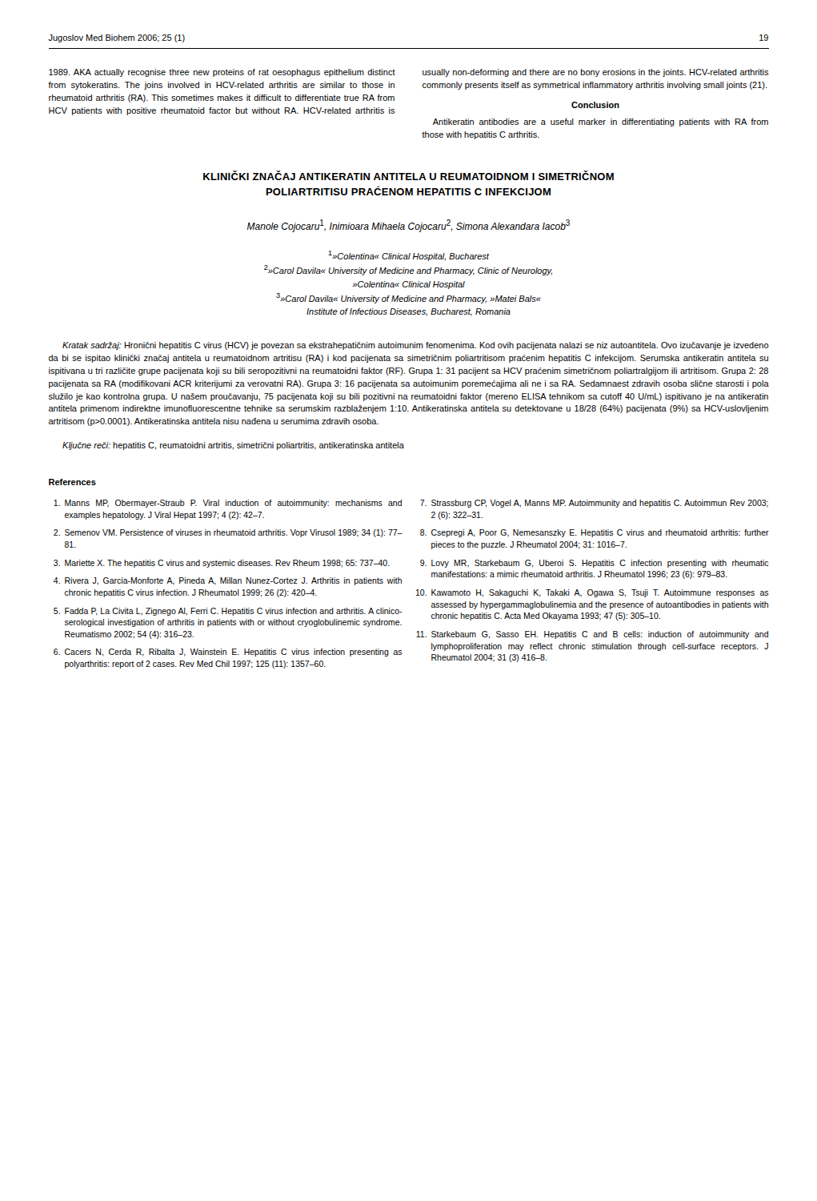Jugoslov Med Biohem 2006; 25 (1) 19
1989. AKA actually recognise three new proteins of rat oesophagus epithelium distinct from sytokeratins. The joins involved in HCV-related arthritis are similar to those in rheumatoid arthritis (RA). This sometimes makes it difficult to differentiate true RA from HCV patients with positive rheumatoid factor but without RA. HCV-related arthritis is usually non-deforming and there are no bony erosions in the joints. HCV-related arthritis commonly presents itself as symmetrical inflammatory arthritis involving small joints (21).
Conclusion
Antikeratin antibodies are a useful marker in differentiating patients with RA from those with hepatitis C arthritis.
KLINIČKI ZNAČAJ ANTIKERATIN ANTITELA U REUMATOIDNOM I SIMETRIČNOM
POLIARTRITISU PRAĆENOM HEPATITIS C INFEKCIJOM
Manole Cojocaru1, Inimioara Mihaela Cojocaru2, Simona Alexandara Iacob3
1»Colentina« Clinical Hospital, Bucharest
2»Carol Davila« University of Medicine and Pharmacy, Clinic of Neurology,
»Colentina« Clinical Hospital
3»Carol Davila« University of Medicine and Pharmacy, »Matei Bals«
Institute of Infectious Diseases, Bucharest, Romania
Kratak sadržaj: Hronični hepatitis C virus (HCV) je povezan sa ekstrahepatičnim autoimunim fenomenima. Kod ovih pacijenata nalazi se niz autoantitela. Ovo izučavanje je izvedeno da bi se ispitao klinički značaj antitela u reumatoidnom artritisu (RA) i kod pacijenata sa simetričnim poliartritisom praćenim hepatitis C infekcijom. Serumska antikeratin antitela su ispitivana u tri različite grupe pacijenata koji su bili seropozitivni na reumatoidni faktor (RF). Grupa 1: 31 pacijent sa HCV praćenim simetričnom poliartralgijom ili artritisom. Grupa 2: 28 pacijenata sa RA (modifikovani ACR kriterijumi za verovatni RA). Grupa 3: 16 pacijenata sa autoimunim poremećajima ali ne i sa RA. Sedamnaest zdravih osoba slične starosti i pola služilo je kao kontrolna grupa. U našem proučavanju, 75 pacijenata koji su bili pozitivni na reumatoidni faktor (mereno ELISA tehnikom sa cutoff 40 U/mL) ispitivano je na antikeratin antitela primenom indirektne imunofluorescentne tehnike sa serumskim razblaženjem 1:10. Antikeratinska antitela su detektovane u 18/28 (64%) pacijenata (9%) sa HCV-uslovljenim artritisom (p>0.0001). Antikeratinska antitela nisu nađena u serumima zdravih osoba.
Ključne reči: hepatitis C, reumatoidni artritis, simetrični poliartritis, antikeratinska antitela
References
Manns MP, Obermayer-Straub P. Viral induction of autoimmunity: mechanisms and examples hepatology. J Viral Hepat 1997; 4 (2): 42–7.
Semenov VM. Persistence of viruses in rheumatoid arthritis. Vopr Virusol 1989; 34 (1): 77–81.
Mariette X. The hepatitis C virus and systemic diseases. Rev Rheum 1998; 65: 737–40.
Rivera J, Garcia-Monforte A, Pineda A, Millan Nunez-Cortez J. Arthritis in patients with chronic hepatitis C virus infection. J Rheumatol 1999; 26 (2): 420–4.
Fadda P, La Civita L, Zignego Al, Ferri C. Hepatitis C virus infection and arthritis. A clinico-serological investigation of arthritis in patients with or without cryoglobulinemic syndrome. Reumatismo 2002; 54 (4): 316–23.
Cacers N, Cerda R, Ribalta J, Wainstein E. Hepatitis C virus infection presenting as polyarthritis: report of 2 cases. Rev Med Chil 1997; 125 (11): 1357–60.
Strassburg CP, Vogel A, Manns MP. Autoimmunity and hepatitis C. Autoimmun Rev 2003; 2 (6): 322–31.
Csepregi A, Poor G, Nemesanszky E. Hepatitis C virus and rheumatoid arthritis: further pieces to the puzzle. J Rheumatol 2004; 31: 1016–7.
Lovy MR, Starkebaum G, Uberoi S. Hepatitis C infection presenting with rheumatic manifestations: a mimic rheumatoid arthritis. J Rheumatol 1996; 23 (6): 979–83.
Kawamoto H, Sakaguchi K, Takaki A, Ogawa S, Tsuji T. Autoimmune responses as assessed by hypergammaglobulinemia and the presence of autoantibodies in patients with chronic hepatitis C. Acta Med Okayama 1993; 47 (5): 305–10.
Starkebaum G, Sasso EH. Hepatitis C and B cells: induction of autoimmunity and lymphoproliferation may reflect chronic stimulation through cell-surface receptors. J Rheumatol 2004; 31 (3) 416–8.